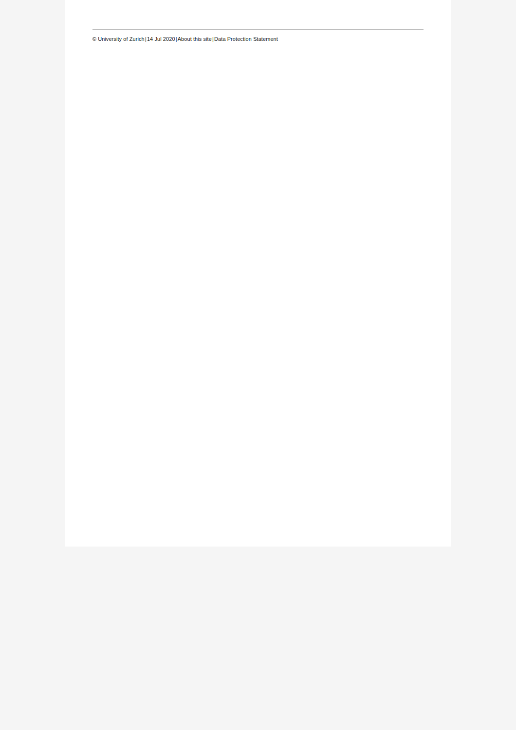© University of Zurich|14 Jul 2020|About this site|Data Protection Statement